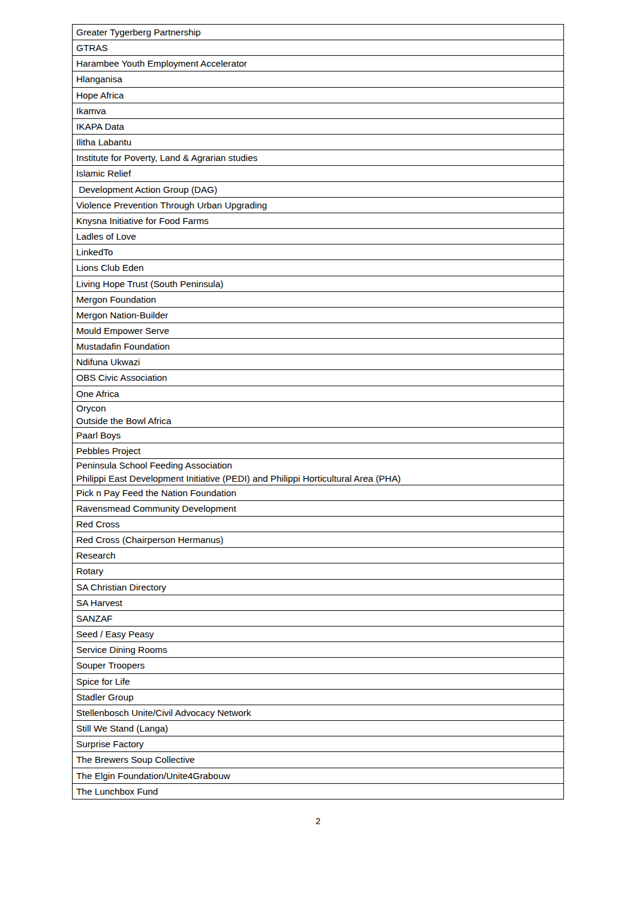| Greater Tygerberg Partnership |
| GTRAS |
| Harambee Youth Employment Accelerator |
| Hlanganisa |
| Hope Africa |
| Ikamva |
| IKAPA Data |
| Ilitha Labantu |
| Institute for Poverty, Land & Agrarian studies |
| Islamic Relief |
| Development Action Group (DAG) |
| Violence Prevention Through Urban Upgrading |
| Knysna Initiative for Food Farms |
| Ladles of Love |
| LinkedTo |
| Lions Club Eden |
| Living Hope Trust (South Peninsula) |
| Mergon Foundation |
| Mergon Nation-Builder |
| Mould Empower Serve |
| Mustadafin Foundation |
| Ndifuna Ukwazi |
| OBS Civic Association |
| One Africa |
| Orycon Outside the Bowl Africa |
| Paarl Boys |
| Pebbles Project |
| Peninsula School Feeding Association Philippi East Development Initiative (PEDI) and Philippi Horticultural Area (PHA) |
| Pick n Pay Feed the Nation Foundation |
| Ravensmead Community Development |
| Red Cross |
| Red Cross (Chairperson Hermanus) |
| Research |
| Rotary |
| SA Christian Directory |
| SA Harvest |
| SANZAF |
| Seed / Easy Peasy |
| Service Dining Rooms |
| Souper Troopers |
| Spice for Life |
| Stadler Group |
| Stellenbosch Unite/Civil Advocacy Network |
| Still We Stand (Langa) |
| Surprise Factory |
| The Brewers Soup Collective |
| The Elgin Foundation/Unite4Grabouw |
| The Lunchbox Fund |
2